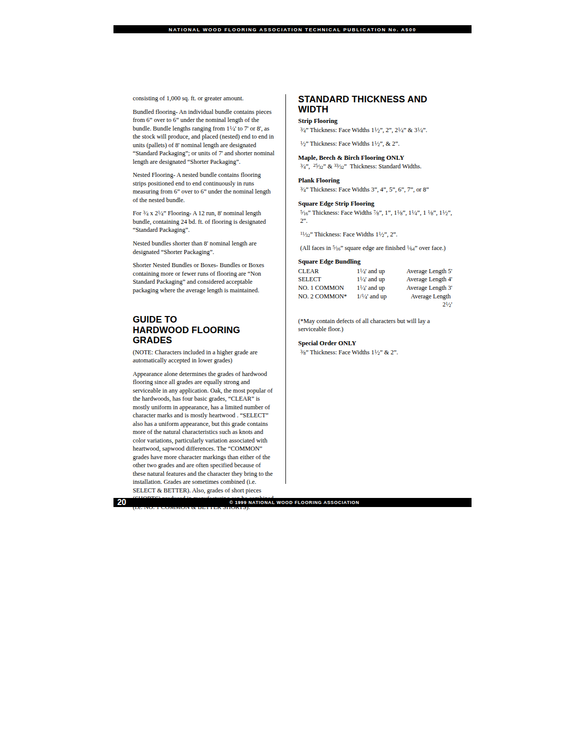NATIONAL WOOD FLOORING ASSOCIATION TECHNICAL PUBLICATION No. A500
consisting of 1,000 sq. ft. or greater amount.
Bundled flooring- An individual bundle contains pieces from 6” over to 6” under the nominal length of the bundle. Bundle lengths ranging from 11⁄4' to 7' or 8', as the stock will produce, and placed (nested) end to end in units (pallets) of 8' nominal length are designated “Standard Packaging”; or units of 7' and shorter nominal length are designated “Shorter Packaging”.
Nested Flooring- A nested bundle contains flooring strips positioned end to end continuously in runs measuring from 6” over to 6” under the nominal length of the nested bundle.
For 3⁄4 x 21⁄4” Flooring- A 12 run, 8' nominal length bundle, containing 24 bd. ft. of flooring is designated “Standard Packaging”.
Nested bundles shorter than 8' nominal length are designated “Shorter Packaging”.
Shorter Nested Bundles or Boxes- Bundles or Boxes containing more or fewer runs of flooring are “Non Standard Packaging” and considered acceptable packaging where the average length is maintained.
GUIDE TO
HARDWOOD FLOORING GRADES
(NOTE: Characters included in a higher grade are automatically accepted in lower grades)
Appearance alone determines the grades of hardwood flooring since all grades are equally strong and serviceable in any application. Oak, the most popular of the hardwoods, has four basic grades, “CLEAR” is mostly uniform in appearance, has a limited number of character marks and is mostly heartwood . “SELECT” also has a uniform appearance, but this grade contains more of the natural characteristics such as knots and color variations, particularly variation associated with heartwood, sapwood differences. The “COMMON” grades have more character markings than either of the other two grades and are often specified because of these natural features and the character they bring to the installation. Grades are sometimes combined (i.e. SELECT & BETTER). Also, grades of short pieces (SHORTS) produced in manufacturing can be combined (i.e. NO. 1 COMMON & BETTER SHORTS).
STANDARD THICKNESS AND WIDTH
Strip Flooring
3⁄4” Thickness: Face Widths 11⁄2”, 2”, 21⁄4” & 31⁄4”.
1⁄2” Thickness: Face Widths 11⁄2”, & 2”.
Maple, Beech & Birch Flooring ONLY
3⁄4”, 25⁄32” & 33⁄32” Thickness: Standard Widths.
Plank Flooring
3⁄4” Thickness: Face Widths 3”, 4”, 5”, 6”, 7”, or 8”
Square Edge Strip Flooring
5⁄16” Thickness: Face Widths 7⁄8”, 1”, 11⁄8”, 11⁄4”, 1 1⁄8”, 11⁄2”, 2”.
11⁄32” Thickness: Face Widths 11⁄2”, 2”.
(All faces in 5⁄16” square edge are finished 1⁄64” over face.)
Square Edge Bundling
| CLEAR | 1 1 ⁄ 4 ' and up | Average Length 5' |
| SELECT | 1 1 ⁄ 4 ' and up | Average Length 4' |
| NO. 1 COMMON | 1 1 ⁄ 4 ' and up | Average Length 3' |
| NO. 2 COMMON* | 1/ 1 ⁄ 4 ' and up | Average Length 2 1 ⁄ 2 ' |
(*May contain defects of all characters but will lay a serviceable floor.)
Special Order ONLY
3⁄8” Thickness: Face Widths 11⁄2” & 2”.
20
© 1999 NATIONAL WOOD FLOORING ASSOCIATION